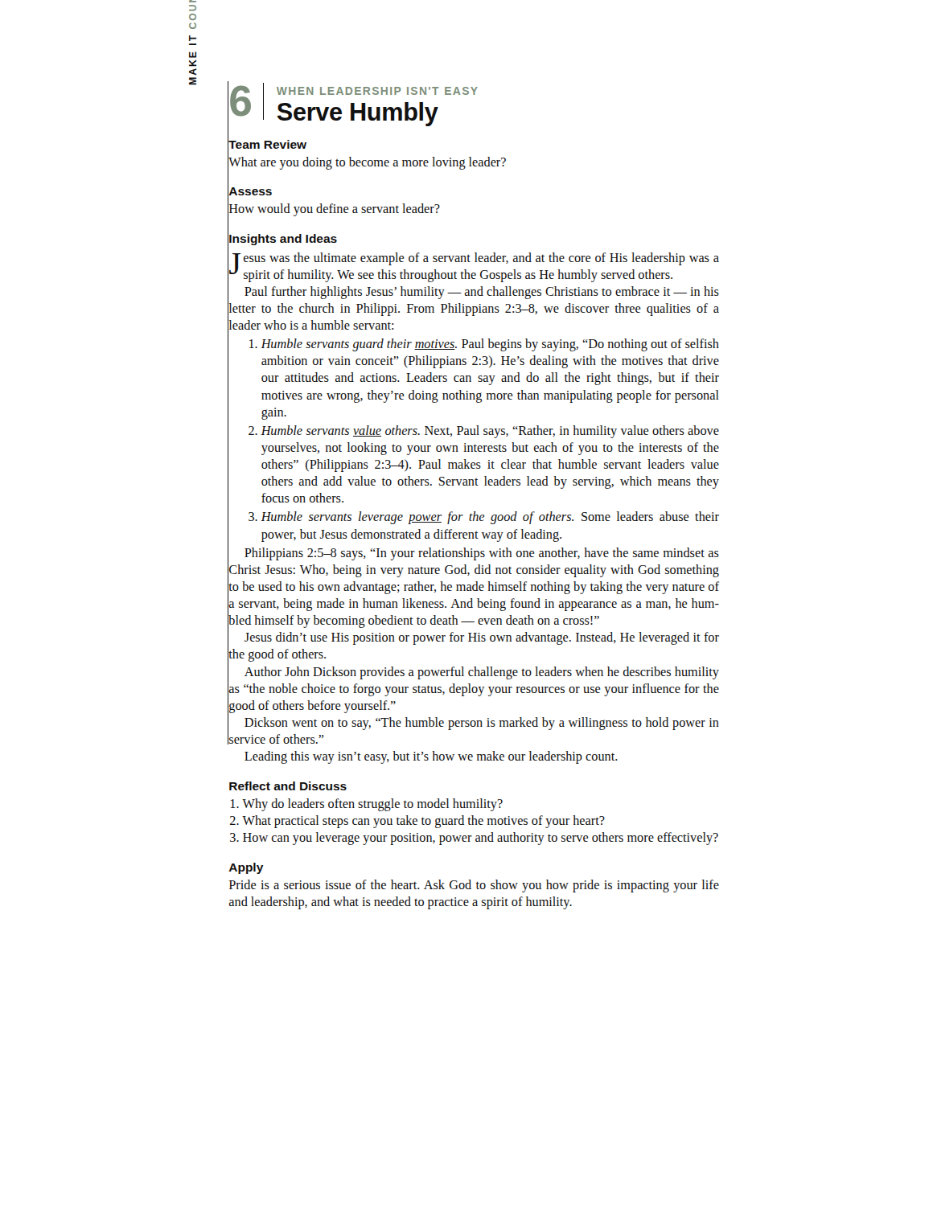MAKE IT COUNT
6
When Leadership Isn't Easy
Serve Humbly
Team Review
What are you doing to become a more loving leader?
Assess
How would you define a servant leader?
Insights and Ideas
Jesus was the ultimate example of a servant leader, and at the core of His leadership was a spirit of humility. We see this throughout the Gospels as He humbly served others.
Paul further highlights Jesus’ humility — and challenges Christians to embrace it — in his letter to the church in Philippi. From Philippians 2:3–8, we discover three qualities of a leader who is a humble servant:
Humble servants guard their motives. Paul begins by saying, “Do nothing out of selfish ambition or vain conceit” (Philippians 2:3). He’s dealing with the motives that drive our attitudes and actions. Leaders can say and do all the right things, but if their motives are wrong, they’re doing nothing more than manipulating people for personal gain.
Humble servants value others. Next, Paul says, “Rather, in humility value others above yourselves, not looking to your own interests but each of you to the interests of the others” (Philippians 2:3–4). Paul makes it clear that humble servant leaders value others and add value to others. Servant leaders lead by serving, which means they focus on others.
Humble servants leverage power for the good of others. Some leaders abuse their power, but Jesus demonstrated a different way of leading.
Philippians 2:5–8 says, “In your relationships with one another, have the same mindset as Christ Jesus: Who, being in very nature God, did not consider equality with God something to be used to his own advantage; rather, he made himself nothing by taking the very nature of a servant, being made in human likeness. And being found in appearance as a man, he humbled himself by becoming obedient to death — even death on a cross!”
Jesus didn’t use His position or power for His own advantage. Instead, He leveraged it for the good of others.
Author John Dickson provides a powerful challenge to leaders when he describes humility as “the noble choice to forgo your status, deploy your resources or use your influence for the good of others before yourself.”
Dickson went on to say, “The humble person is marked by a willingness to hold power in service of others.”
Leading this way isn’t easy, but it’s how we make our leadership count.
Reflect and Discuss
Why do leaders often struggle to model humility?
What practical steps can you take to guard the motives of your heart?
How can you leverage your position, power and authority to serve others more effectively?
Apply
Pride is a serious issue of the heart. Ask God to show you how pride is impacting your life and leadership, and what is needed to practice a spirit of humility.